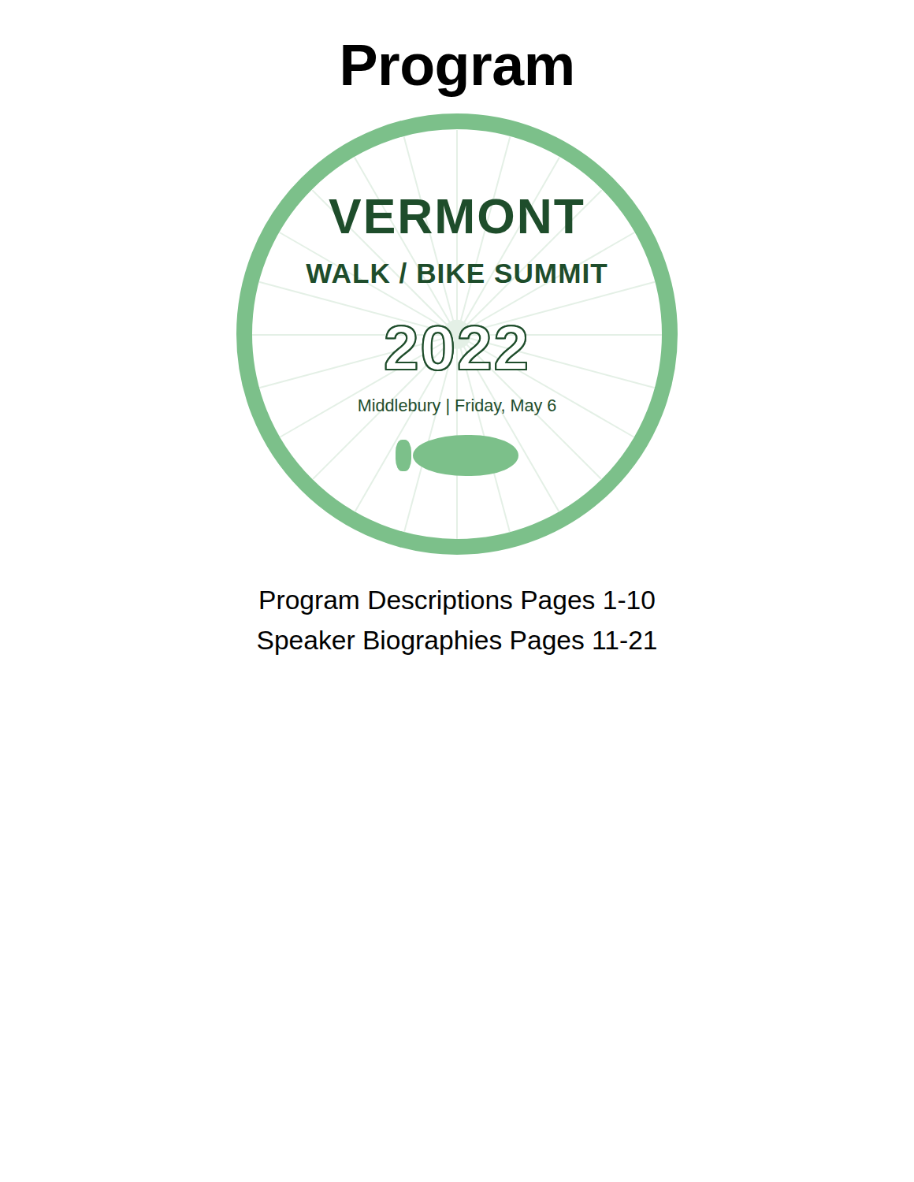Program
VERMONT
WALK / BIKE SUMMIT
2022
Middlebury | Friday, May 6
Program Descriptions Pages 1-10
Speaker Biographies Pages 11-21